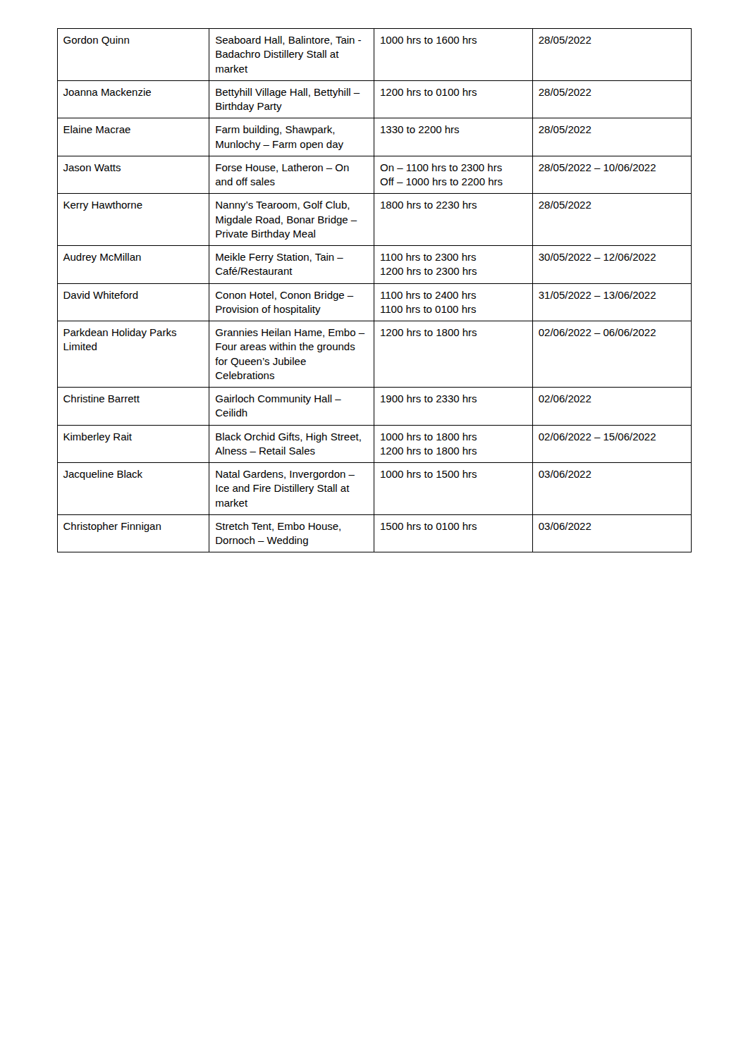| Gordon Quinn | Seaboard Hall, Balintore, Tain - Badachro Distillery Stall at market | 1000 hrs to 1600 hrs | 28/05/2022 |
| Joanna Mackenzie | Bettyhill Village Hall, Bettyhill – Birthday Party | 1200 hrs to 0100 hrs | 28/05/2022 |
| Elaine Macrae | Farm building, Shawpark, Munlochy – Farm open day | 1330 to 2200 hrs | 28/05/2022 |
| Jason Watts | Forse House, Latheron – On and off sales | On – 1100 hrs to 2300 hrs Off – 1000 hrs to 2200 hrs | 28/05/2022 – 10/06/2022 |
| Kerry Hawthorne | Nanny’s Tearoom, Golf Club, Migdale Road, Bonar Bridge – Private Birthday Meal | 1800 hrs to 2230 hrs | 28/05/2022 |
| Audrey McMillan | Meikle Ferry Station, Tain – Café/Restaurant | 1100 hrs to 2300 hrs 1200 hrs to 2300 hrs | 30/05/2022 – 12/06/2022 |
| David Whiteford | Conon Hotel, Conon Bridge – Provision of hospitality | 1100 hrs to 2400 hrs 1100 hrs to 0100 hrs | 31/05/2022 – 13/06/2022 |
| Parkdean Holiday Parks Limited | Grannies Heilan Hame, Embo – Four areas within the grounds for Queen’s Jubilee Celebrations | 1200 hrs to 1800 hrs | 02/06/2022 – 06/06/2022 |
| Christine Barrett | Gairloch Community Hall – Ceilidh | 1900 hrs to 2330 hrs | 02/06/2022 |
| Kimberley Rait | Black Orchid Gifts, High Street, Alness – Retail Sales | 1000 hrs to 1800 hrs 1200 hrs to 1800 hrs | 02/06/2022 – 15/06/2022 |
| Jacqueline Black | Natal Gardens, Invergordon – Ice and Fire Distillery Stall at market | 1000 hrs to 1500 hrs | 03/06/2022 |
| Christopher Finnigan | Stretch Tent, Embo House, Dornoch – Wedding | 1500 hrs to 0100 hrs | 03/06/2022 |